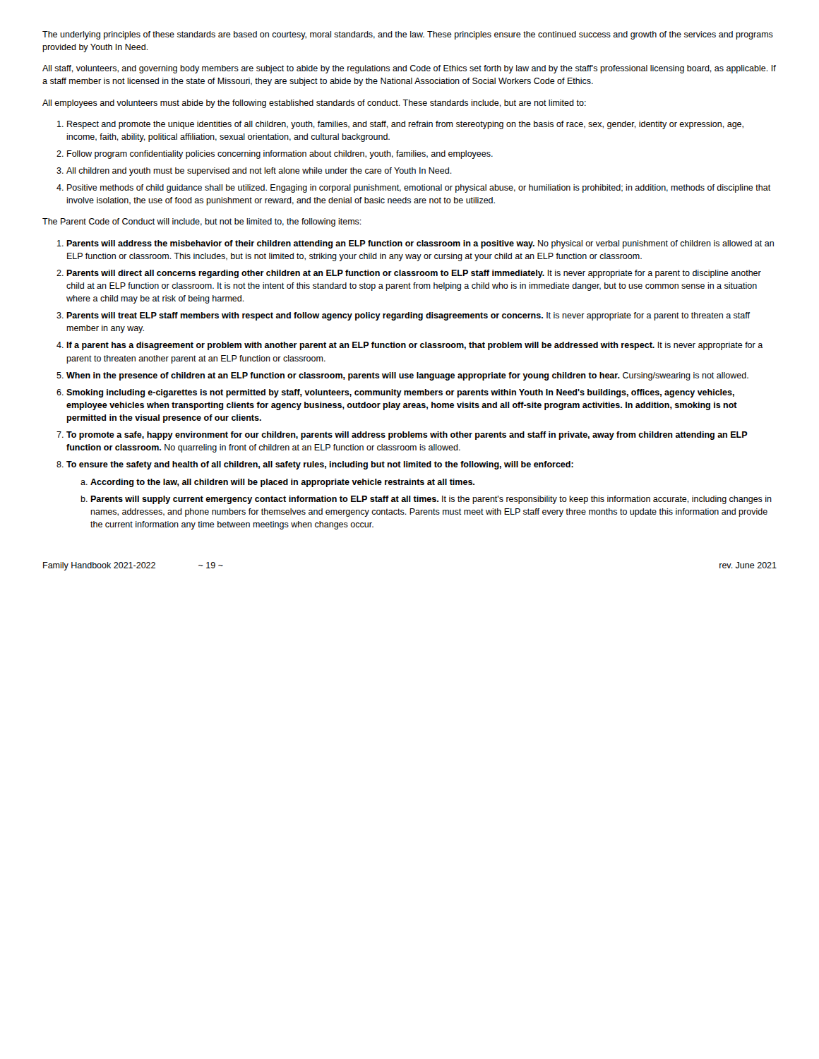The underlying principles of these standards are based on courtesy, moral standards, and the law. These principles ensure the continued success and growth of the services and programs provided by Youth In Need.
All staff, volunteers, and governing body members are subject to abide by the regulations and Code of Ethics set forth by law and by the staff's professional licensing board, as applicable. If a staff member is not licensed in the state of Missouri, they are subject to abide by the National Association of Social Workers Code of Ethics.
All employees and volunteers must abide by the following established standards of conduct. These standards include, but are not limited to:
Respect and promote the unique identities of all children, youth, families, and staff, and refrain from stereotyping on the basis of race, sex, gender, identity or expression, age, income, faith, ability, political affiliation, sexual orientation, and cultural background.
Follow program confidentiality policies concerning information about children, youth, families, and employees.
All children and youth must be supervised and not left alone while under the care of Youth In Need.
Positive methods of child guidance shall be utilized. Engaging in corporal punishment, emotional or physical abuse, or humiliation is prohibited; in addition, methods of discipline that involve isolation, the use of food as punishment or reward, and the denial of basic needs are not to be utilized.
The Parent Code of Conduct will include, but not be limited to, the following items:
Parents will address the misbehavior of their children attending an ELP function or classroom in a positive way. No physical or verbal punishment of children is allowed at an ELP function or classroom. This includes, but is not limited to, striking your child in any way or cursing at your child at an ELP function or classroom.
Parents will direct all concerns regarding other children at an ELP function or classroom to ELP staff immediately. It is never appropriate for a parent to discipline another child at an ELP function or classroom. It is not the intent of this standard to stop a parent from helping a child who is in immediate danger, but to use common sense in a situation where a child may be at risk of being harmed.
Parents will treat ELP staff members with respect and follow agency policy regarding disagreements or concerns. It is never appropriate for a parent to threaten a staff member in any way.
If a parent has a disagreement or problem with another parent at an ELP function or classroom, that problem will be addressed with respect. It is never appropriate for a parent to threaten another parent at an ELP function or classroom.
When in the presence of children at an ELP function or classroom, parents will use language appropriate for young children to hear. Cursing/swearing is not allowed.
Smoking including e-cigarettes is not permitted by staff, volunteers, community members or parents within Youth In Need's buildings, offices, agency vehicles, employee vehicles when transporting clients for agency business, outdoor play areas, home visits and all off-site program activities. In addition, smoking is not permitted in the visual presence of our clients.
To promote a safe, happy environment for our children, parents will address problems with other parents and staff in private, away from children attending an ELP function or classroom. No quarreling in front of children at an ELP function or classroom is allowed.
To ensure the safety and health of all children, all safety rules, including but not limited to the following, will be enforced:
According to the law, all children will be placed in appropriate vehicle restraints at all times.
Parents will supply current emergency contact information to ELP staff at all times. It is the parent's responsibility to keep this information accurate, including changes in names, addresses, and phone numbers for themselves and emergency contacts. Parents must meet with ELP staff every three months to update this information and provide the current information any time between meetings when changes occur.
Family Handbook 2021-2022 ~ 19 ~ rev. June 2021